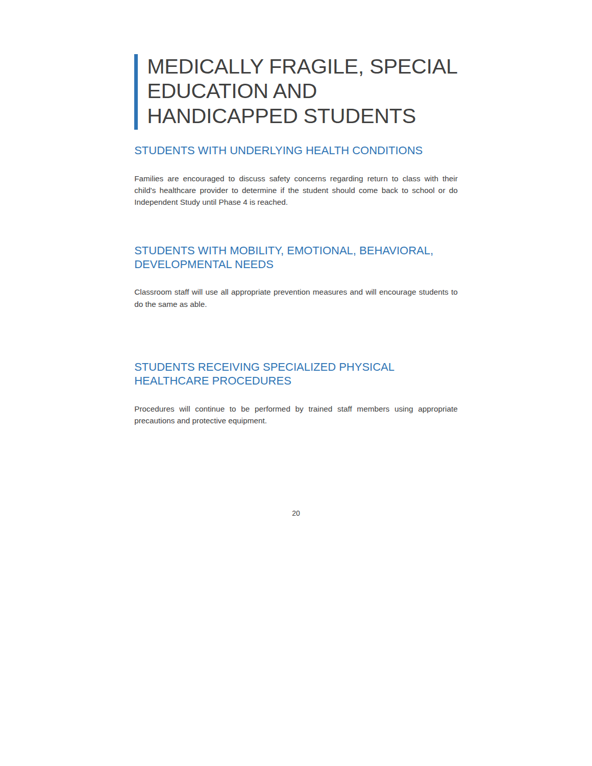MEDICALLY FRAGILE, SPECIAL EDUCATION AND HANDICAPPED STUDENTS
STUDENTS WITH UNDERLYING HEALTH CONDITIONS
Families are encouraged to discuss safety concerns regarding return to class with their child's healthcare provider to determine if the student should come back to school or do Independent Study until Phase 4 is reached.
STUDENTS WITH MOBILITY, EMOTIONAL, BEHAVIORAL, DEVELOPMENTAL NEEDS
Classroom staff will use all appropriate prevention measures and will encourage students to do the same as able.
STUDENTS RECEIVING SPECIALIZED PHYSICAL HEALTHCARE PROCEDURES
Procedures will continue to be performed by trained staff members using appropriate precautions and protective equipment.
20